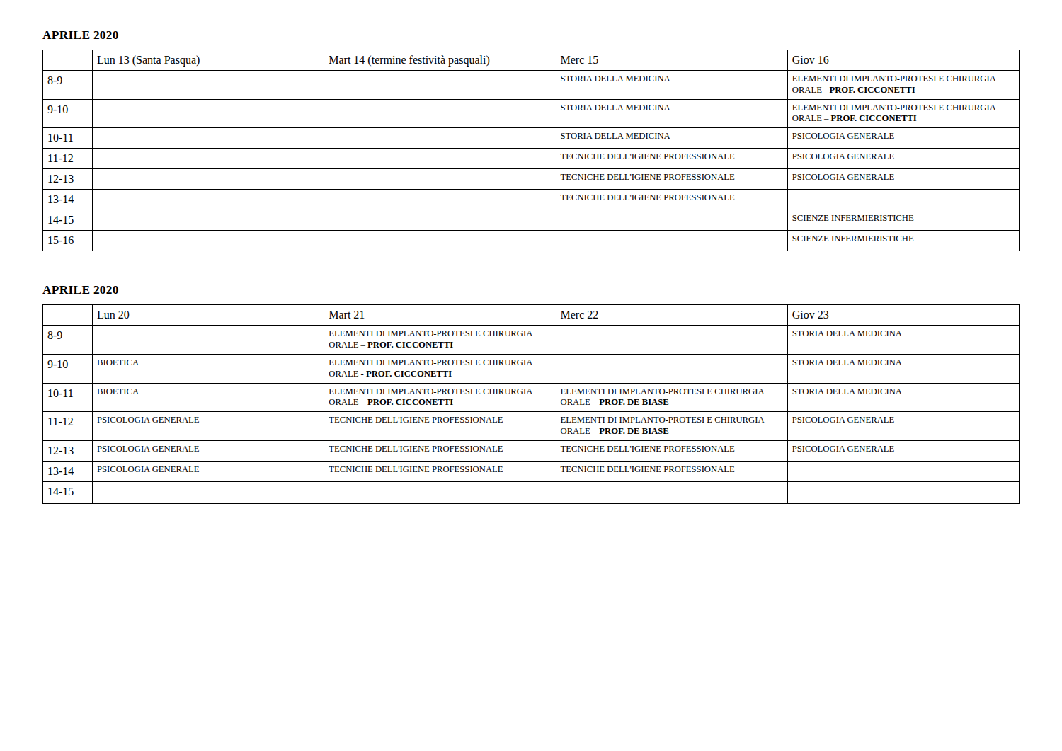APRILE 2020
| | Lun 13 (Santa Pasqua) | Mart 14 (termine festività pasquali) | Merc 15 | Giov 16 |
| --- | --- | --- | --- | --- |
| 8-9 | | | STORIA DELLA MEDICINA | ELEMENTI DI IMPLANTO-PROTESI E CHIRURGIA ORALE - Prof. Cicconetti |
| 9-10 | | | STORIA DELLA MEDICINA | ELEMENTI DI IMPLANTO-PROTESI E CHIRURGIA ORALE – Prof. Cicconetti |
| 10-11 | | | STORIA DELLA MEDICINA | PSICOLOGIA GENERALE |
| 11-12 | | | TECNICHE DELL'IGIENE PROFESSIONALE | PSICOLOGIA GENERALE |
| 12-13 | | | TECNICHE DELL'IGIENE PROFESSIONALE | PSICOLOGIA GENERALE |
| 13-14 | | | TECNICHE DELL'IGIENE PROFESSIONALE | |
| 14-15 | | | | SCIENZE INFERMIERISTICHE |
| 15-16 | | | | SCIENZE INFERMIERISTICHE |
APRILE 2020
| | Lun 20 | Mart 21 | Merc 22 | Giov 23 |
| --- | --- | --- | --- | --- |
| 8-9 | | ELEMENTI DI IMPLANTO-PROTESI E CHIRURGIA ORALE – Prof. Cicconetti | | STORIA DELLA MEDICINA |
| 9-10 | BIOETICA | ELEMENTI DI IMPLANTO-PROTESI E CHIRURGIA ORALE - Prof. Cicconetti | | STORIA DELLA MEDICINA |
| 10-11 | BIOETICA | ELEMENTI DI IMPLANTO-PROTESI E CHIRURGIA ORALE – Prof. Cicconetti | ELEMENTI DI IMPLANTO-PROTESI E CHIRURGIA ORALE – Prof. De Biase | STORIA DELLA MEDICINA |
| 11-12 | PSICOLOGIA GENERALE | TECNICHE DELL'IGIENE PROFESSIONALE | ELEMENTI DI IMPLANTO-PROTESI E CHIRURGIA ORALE – Prof. De Biase | PSICOLOGIA GENERALE |
| 12-13 | PSICOLOGIA GENERALE | TECNICHE DELL'IGIENE PROFESSIONALE | TECNICHE DELL'IGIENE PROFESSIONALE | PSICOLOGIA GENERALE |
| 13-14 | PSICOLOGIA GENERALE | TECNICHE DELL'IGIENE PROFESSIONALE | TECNICHE DELL'IGIENE PROFESSIONALE | |
| 14-15 | | | | |